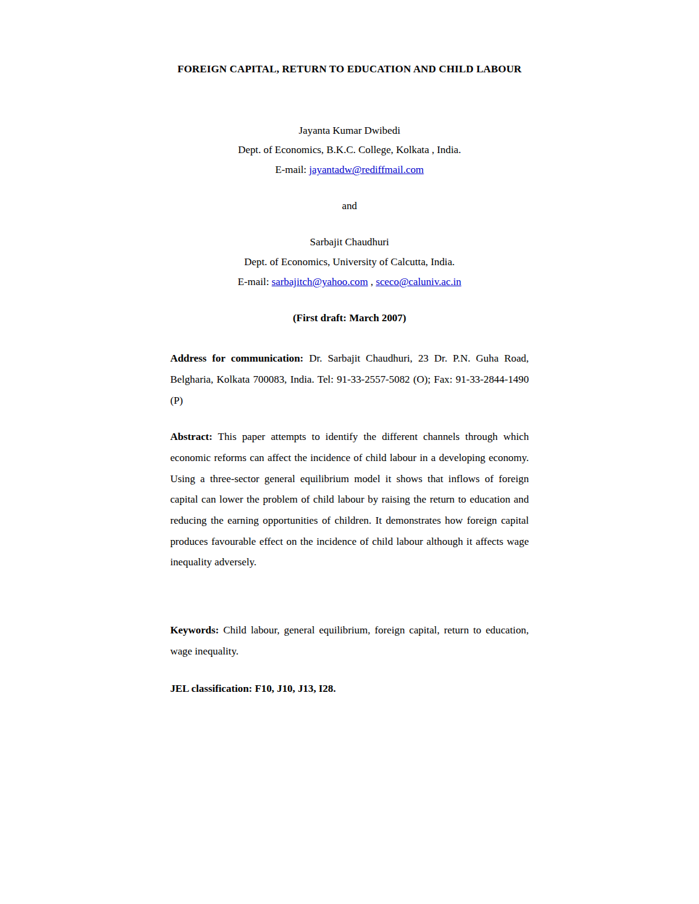FOREIGN CAPITAL, RETURN TO EDUCATION AND CHILD LABOUR
Jayanta Kumar Dwibedi
Dept. of Economics, B.K.C. College, Kolkata , India.
E-mail: jayantadw@rediffmail.com
and
Sarbajit Chaudhuri
Dept. of Economics, University of Calcutta, India.
E-mail: sarbajitch@yahoo.com , sceco@caluniv.ac.in
(First draft: March 2007)
Address for communication: Dr. Sarbajit Chaudhuri, 23 Dr. P.N. Guha Road, Belgharia, Kolkata 700083, India. Tel: 91-33-2557-5082 (O); Fax: 91-33-2844-1490 (P)
Abstract: This paper attempts to identify the different channels through which economic reforms can affect the incidence of child labour in a developing economy. Using a three-sector general equilibrium model it shows that inflows of foreign capital can lower the problem of child labour by raising the return to education and reducing the earning opportunities of children. It demonstrates how foreign capital produces favourable effect on the incidence of child labour although it affects wage inequality adversely.
Keywords: Child labour, general equilibrium, foreign capital, return to education, wage inequality.
JEL classification: F10, J10, J13, I28.